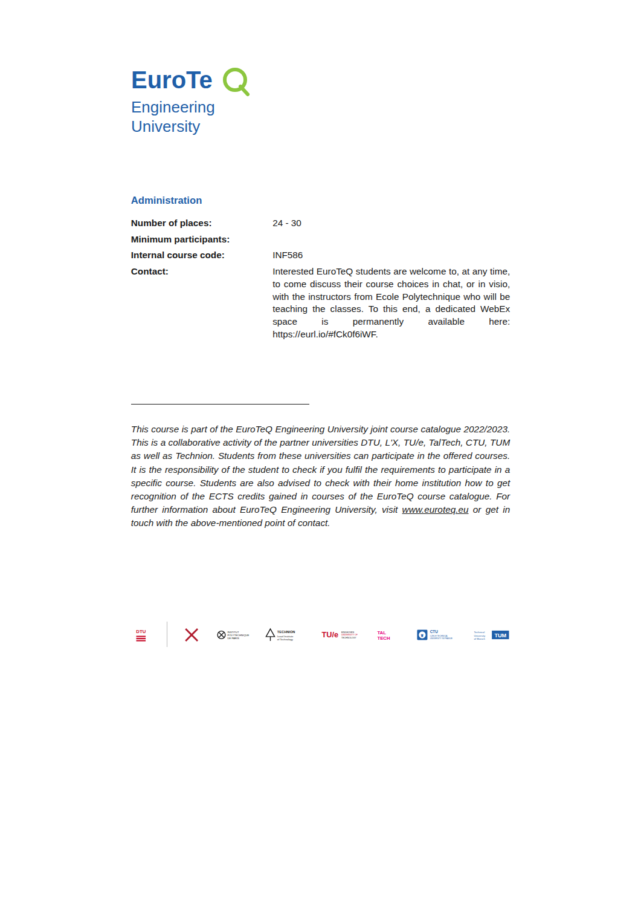EuroTe Engineering University
Administration
| Number of places: | 24 - 30 |
| Minimum participants: | |
| Internal course code: | INF586 |
| Contact: | Interested EuroTeQ students are welcome to, at any time, to come discuss their course choices in chat, or in visio, with the instructors from Ecole Polytechnique who will be teaching the classes. To this end, a dedicated WebEx space is permanently available here: https://eurl.io/#fCk0f6iWF. |
This course is part of the EuroTeQ Engineering University joint course catalogue 2022/2023. This is a collaborative activity of the partner universities DTU, L'X, TU/e, TalTech, CTU, TUM as well as Technion. Students from these universities can participate in the offered courses. It is the responsibility of the student to check if you fulfil the requirements to participate in a specific course. Students are also advised to check with their home institution how to get recognition of the ECTS credits gained in courses of the EuroTeQ course catalogue. For further information about EuroTeQ Engineering University, visit www.euroteq.eu or get in touch with the above-mentioned point of contact.
DTU
INSTITUT POLYTECHNIQUE DE PARIS TECHNION Israel Institute of Technology TU/e EINDHOVEN UNIVERSITY OF TECHNOLOGY TAL TECH ♛ CTU CZECH TECHNICAL UNIVERSITY IN PRAGUE Technical University of Munich TUM